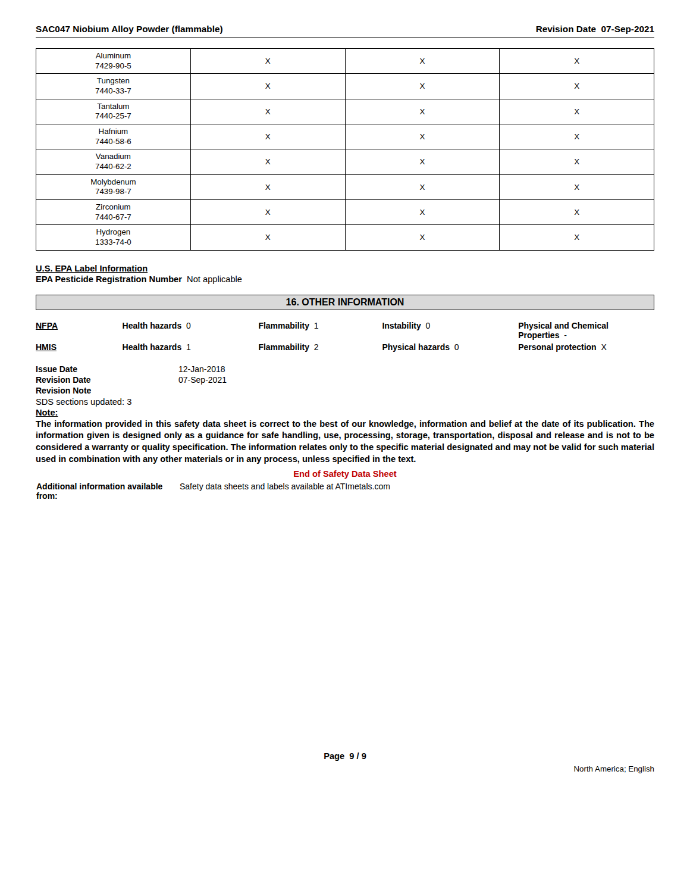SAC047 Niobium Alloy Powder (flammable)
Revision Date 07-Sep-2021
| Aluminum 7429-90-5 | X | X | X |
| Tungsten 7440-33-7 | X | X | X |
| Tantalum 7440-25-7 | X | X | X |
| Hafnium 7440-58-6 | X | X | X |
| Vanadium 7440-62-2 | X | X | X |
| Molybdenum 7439-98-7 | X | X | X |
| Zirconium 7440-67-7 | X | X | X |
| Hydrogen 1333-74-0 | X | X | X |
U.S. EPA Label Information
EPA Pesticide Registration Number Not applicable
16. OTHER INFORMATION
| NFPA | Health hazards 0 | Flammability 1 | Instability 0 | Physical and Chemical Properties - |
| HMIS | Health hazards 1 | Flammability 2 | Physical hazards 0 | Personal protection X |
| Issue Date | 12-Jan-2018 |
| Revision Date | 07-Sep-2021 |
| Revision Note | |
SDS sections updated: 3
Note:
The information provided in this safety data sheet is correct to the best of our knowledge, information and belief at the date of its publication. The information given is designed only as a guidance for safe handling, use, processing, storage, transportation, disposal and release and is not to be considered a warranty or quality specification. The information relates only to the specific material designated and may not be valid for such material used in combination with any other materials or in any process, unless specified in the text.
End of Safety Data Sheet
| Additional information available from: | Safety data sheets and labels available at ATImetals.com |
Page 9 / 9
North America; English